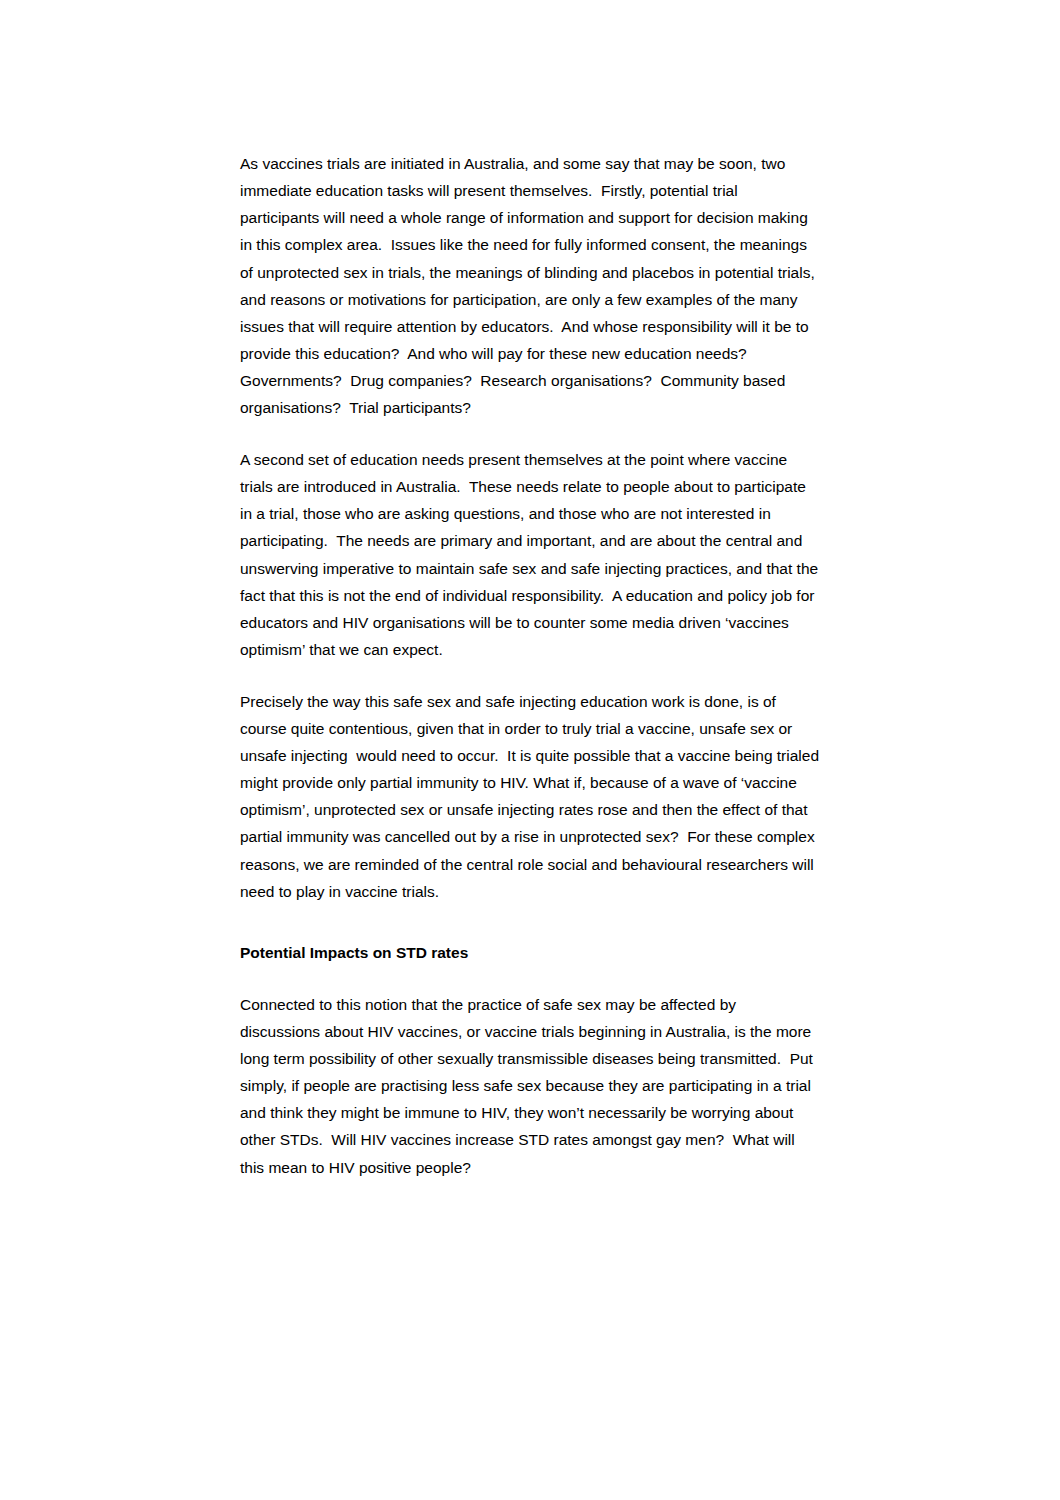As vaccines trials are initiated in Australia, and some say that may be soon, two immediate education tasks will present themselves. Firstly, potential trial participants will need a whole range of information and support for decision making in this complex area. Issues like the need for fully informed consent, the meanings of unprotected sex in trials, the meanings of blinding and placebos in potential trials, and reasons or motivations for participation, are only a few examples of the many issues that will require attention by educators. And whose responsibility will it be to provide this education? And who will pay for these new education needs? Governments? Drug companies? Research organisations? Community based organisations? Trial participants?
A second set of education needs present themselves at the point where vaccine trials are introduced in Australia. These needs relate to people about to participate in a trial, those who are asking questions, and those who are not interested in participating. The needs are primary and important, and are about the central and unswerving imperative to maintain safe sex and safe injecting practices, and that the fact that this is not the end of individual responsibility. A education and policy job for educators and HIV organisations will be to counter some media driven ‘vaccines optimism’ that we can expect.
Precisely the way this safe sex and safe injecting education work is done, is of course quite contentious, given that in order to truly trial a vaccine, unsafe sex or unsafe injecting would need to occur. It is quite possible that a vaccine being trialed might provide only partial immunity to HIV. What if, because of a wave of ‘vaccine optimism’, unprotected sex or unsafe injecting rates rose and then the effect of that partial immunity was cancelled out by a rise in unprotected sex? For these complex reasons, we are reminded of the central role social and behavioural researchers will need to play in vaccine trials.
Potential Impacts on STD rates
Connected to this notion that the practice of safe sex may be affected by discussions about HIV vaccines, or vaccine trials beginning in Australia, is the more long term possibility of other sexually transmissible diseases being transmitted. Put simply, if people are practising less safe sex because they are participating in a trial and think they might be immune to HIV, they won’t necessarily be worrying about other STDs. Will HIV vaccines increase STD rates amongst gay men? What will this mean to HIV positive people?